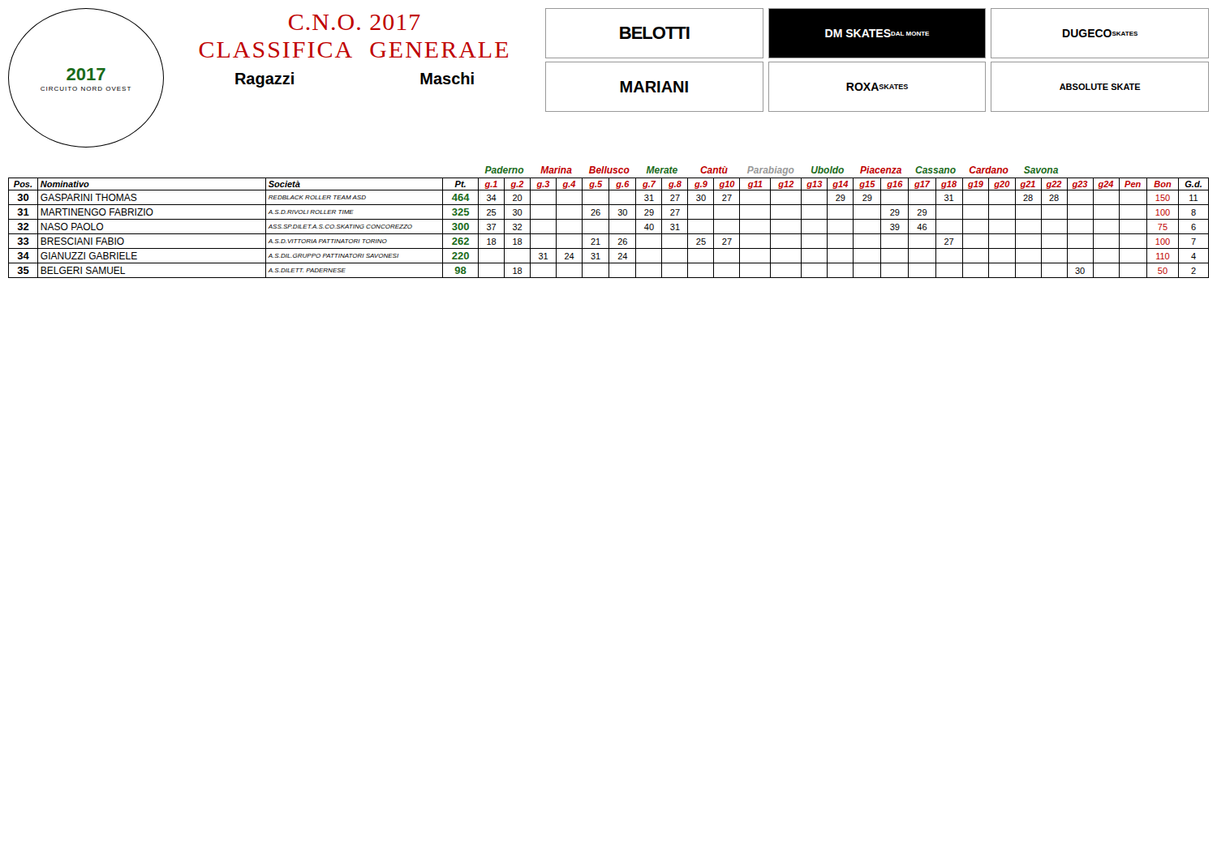2017
CIRCUITO NORD OVEST
C.N.O. 2017
CLASSIFICA GENERALE
Ragazzi Maschi
BELOTTI
DM SKATES
DAL MONTE
DUGECO
SKATES
MARIANI
ROXA
SKATES
ABSOLUTE SKATE
| | Paderno | Marina | Bellusco | Merate | Cantù | Parabiago | Uboldo | Piacenza | Cassano | Cardano | Savona | | |
| --- | --- | --- | --- | --- | --- | --- | --- | --- | --- | --- | --- | --- | --- |
| Pos. | Nominativo | Società | Pt. | g.1 | g.2 | g.3 | g.4 | g.5 | g.6 | g.7 | g.8 | g.9 | g10 | g11 | g12 | g13 | g14 | g15 | g16 | g17 | g18 | g19 | g20 | g21 | g22 | g23 | g24 | Pen | Bon | G.d. |
| 30 | GASPARINI THOMAS | REDBLACK ROLLER TEAM ASD | 464 | 34 | 20 | | | | | 31 | 27 | 30 | 27 | | | | 29 | 29 | | | 31 | | | 28 | 28 | | | | 150 | 11 |
| 31 | MARTINENGO FABRIZIO | A.S.D.RIVOLI ROLLER TIME | 325 | 25 | 30 | | | 26 | 30 | 29 | 27 | | | | | | | | 29 | 29 | | | | | | | | | 100 | 8 |
| 32 | NASO PAOLO | ASS.SP.DILET.A.S.CO.SKATING CONCOREZZO | 300 | 37 | 32 | | | | | 40 | 31 | | | | | | | | 39 | 46 | | | | | | | | | 75 | 6 |
| 33 | BRESCIANI FABIO | A.S.D.VITTORIA PATTINATORI TORINO | 262 | 18 | 18 | | | 21 | 26 | | | 25 | 27 | | | | | | | | 27 | | | | | | | | 100 | 7 |
| 34 | GIANUZZI GABRIELE | A.S.DIL.GRUPPO PATTINATORI SAVONESI | 220 | | | 31 | 24 | 31 | 24 | | | | | | | | | | | | | | | | | | | | 110 | 4 |
| 35 | BELGERI SAMUEL | A.S.DILETT. PADERNESE | 98 | | 18 | | | | | | | | | | | | | | | | | | | | | 30 | | | 50 | 2 |